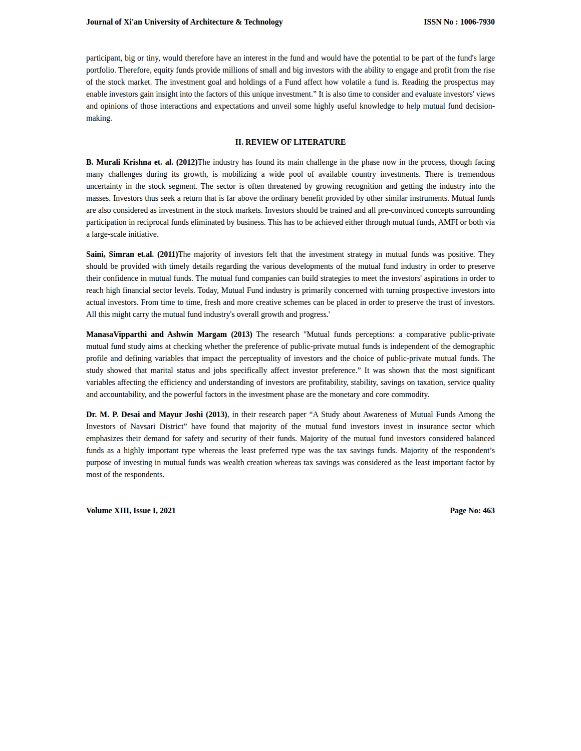Journal of Xi'an University of Architecture & Technology ISSN No : 1006-7930
participant, big or tiny, would therefore have an interest in the fund and would have the potential to be part of the fund's large portfolio. Therefore, equity funds provide millions of small and big investors with the ability to engage and profit from the rise of the stock market. The investment goal and holdings of a Fund affect how volatile a fund is. Reading the prospectus may enable investors gain insight into the factors of this unique investment.” It is also time to consider and evaluate investors' views and opinions of those interactions and expectations and unveil some highly useful knowledge to help mutual fund decision-making.
II. REVIEW OF LITERATURE
B. Murali Krishna et. al. (2012) The industry has found its main challenge in the phase now in the process, though facing many challenges during its growth, is mobilizing a wide pool of available country investments. There is tremendous uncertainty in the stock segment. The sector is often threatened by growing recognition and getting the industry into the masses. Investors thus seek a return that is far above the ordinary benefit provided by other similar instruments. Mutual funds are also considered as investment in the stock markets. Investors should be trained and all pre-convinced concepts surrounding participation in reciprocal funds eliminated by business. This has to be achieved either through mutual funds, AMFI or both via a large-scale initiative.
Saini, Simran et.al. (2011) The majority of investors felt that the investment strategy in mutual funds was positive. They should be provided with timely details regarding the various developments of the mutual fund industry in order to preserve their confidence in mutual funds. The mutual fund companies can build strategies to meet the investors' aspirations in order to reach high financial sector levels. Today, Mutual Fund industry is primarily concerned with turning prospective investors into actual investors. From time to time, fresh and more creative schemes can be placed in order to preserve the trust of investors. All this might carry the mutual fund industry's overall growth and progress.'
ManasaVipparthi and Ashwin Margam (2013) The research "Mutual funds perceptions: a comparative public-private mutual fund study aims at checking whether the preference of public-private mutual funds is independent of the demographic profile and defining variables that impact the perceptuality of investors and the choice of public-private mutual funds. The study showed that marital status and jobs specifically affect investor preference.” It was shown that the most significant variables affecting the efficiency and understanding of investors are profitability, stability, savings on taxation, service quality and accountability, and the powerful factors in the investment phase are the monetary and core commodity.
Dr. M. P. Desai and Mayur Joshi (2013), in their research paper “A Study about Awareness of Mutual Funds Among the Investors of Navsari District” have found that majority of the mutual fund investors invest in insurance sector which emphasizes their demand for safety and security of their funds. Majority of the mutual fund investors considered balanced funds as a highly important type whereas the least preferred type was the tax savings funds. Majority of the respondent’s purpose of investing in mutual funds was wealth creation whereas tax savings was considered as the least important factor by most of the respondents.
Volume XIII, Issue I, 2021 Page No: 463